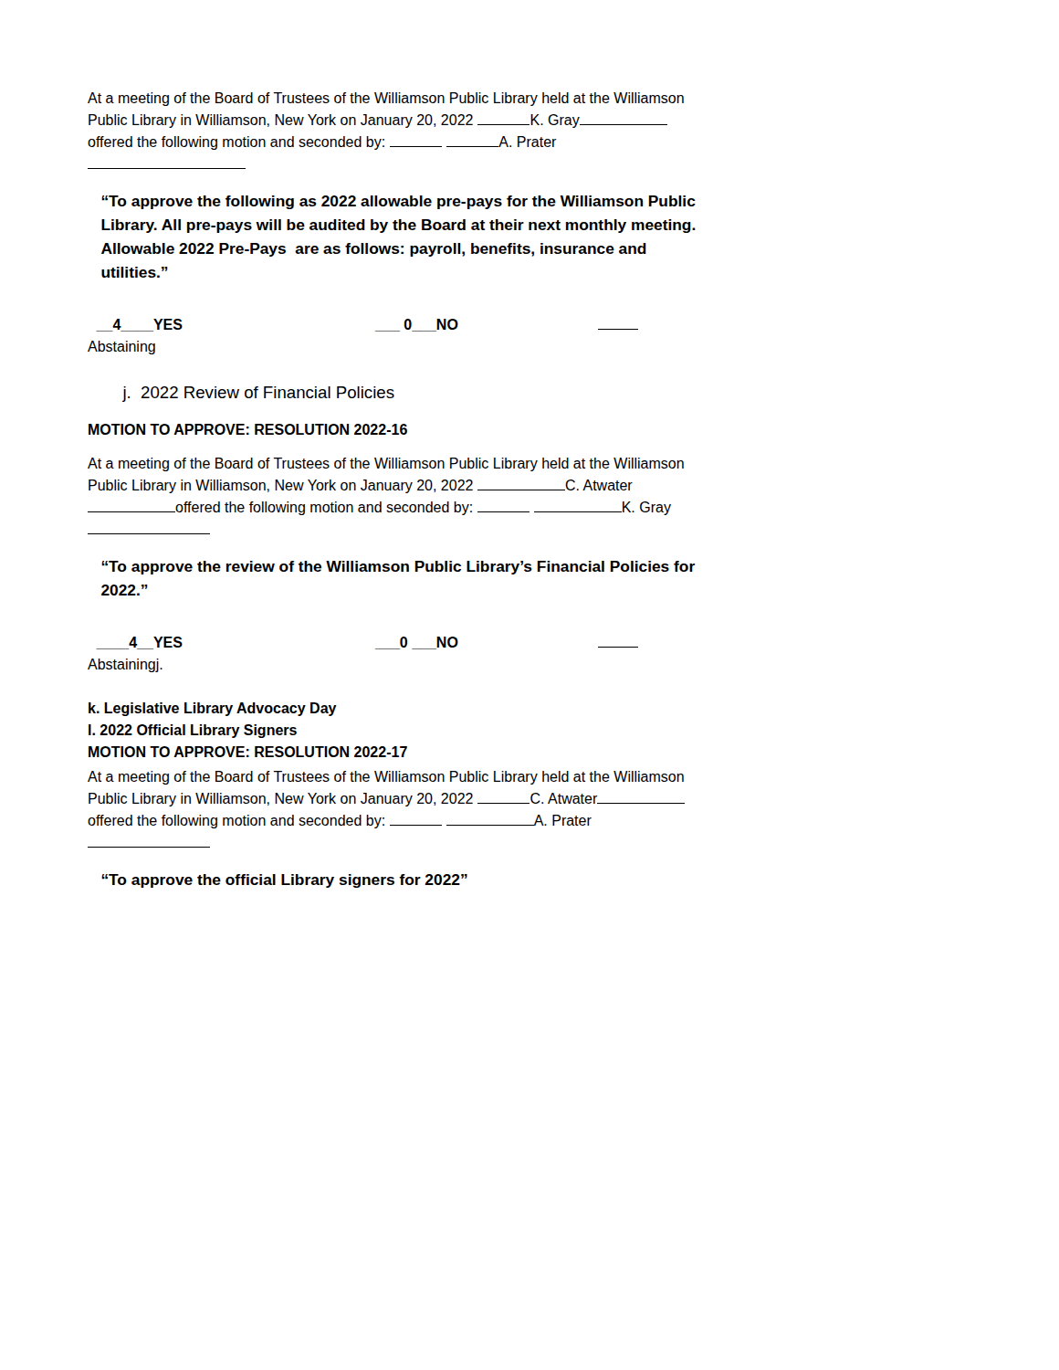At a meeting of the Board of Trustees of the Williamson Public Library held at the Williamson Public Library in Williamson, New York on January 20, 2022 K. Gray offered the following motion and seconded by: A. Prater
“To approve the following as 2022 allowable pre-pays for the Williamson Public Library. All pre-pays will be audited by the Board at their next monthly meeting. Allowable 2022 Pre-Pays are as follows: payroll, benefits, insurance and utilities.”
__4____YES___ 0___NO Abstaining
j. 2022 Review of Financial Policies
MOTION TO APPROVE: RESOLUTION 2022-16
At a meeting of the Board of Trustees of the Williamson Public Library held at the Williamson Public Library in Williamson, New York on January 20, 2022 C. Atwater offered the following motion and seconded by: K. Gray
“To approve the review of the Williamson Public Library’s Financial Policies for 2022.”
____4__YES___0 ___NO Abstainingj.
k. Legislative Library Advocacy Day
l. 2022 Official Library Signers
MOTION TO APPROVE: RESOLUTION 2022-17
At a meeting of the Board of Trustees of the Williamson Public Library held at the Williamson Public Library in Williamson, New York on January 20, 2022 C. Atwater offered the following motion and seconded by: A. Prater
“To approve the official Library signers for 2022”